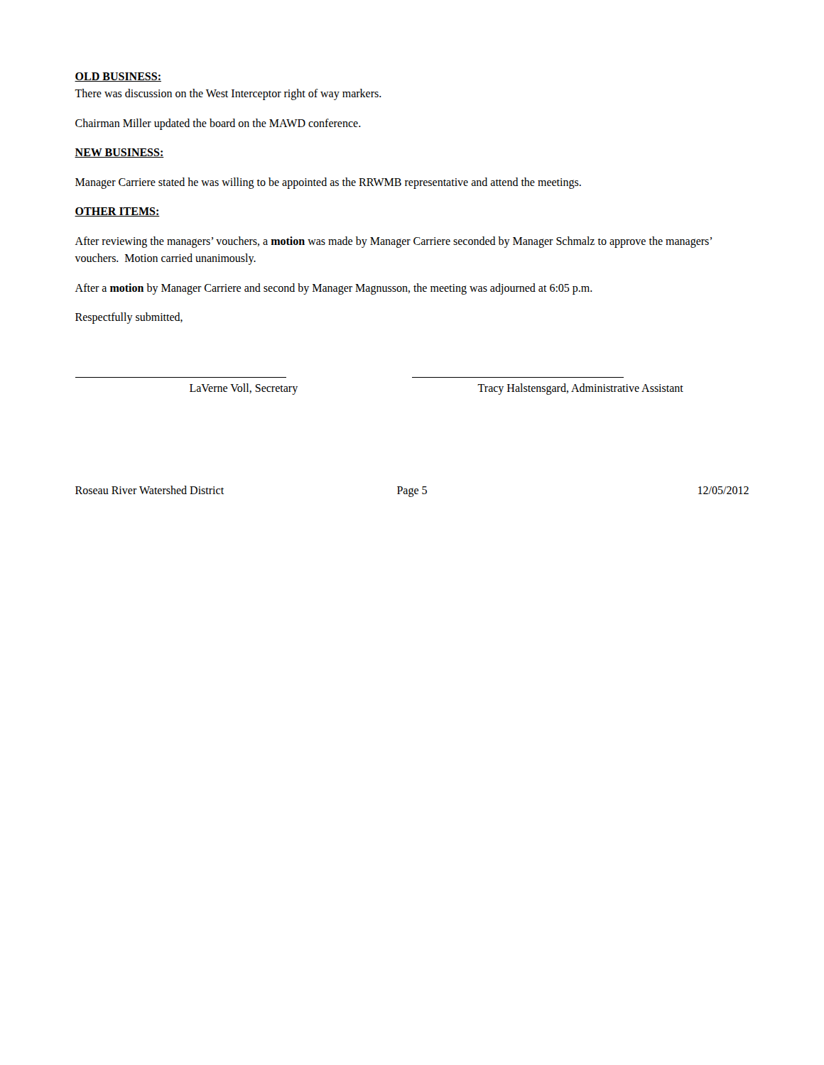OLD BUSINESS:
There was discussion on the West Interceptor right of way markers.
Chairman Miller updated the board on the MAWD conference.
NEW BUSINESS:
Manager Carriere stated he was willing to be appointed as the RRWMB representative and attend the meetings.
OTHER ITEMS:
After reviewing the managers’ vouchers, a motion was made by Manager Carriere seconded by Manager Schmalz to approve the managers’ vouchers. Motion carried unanimously.
After a motion by Manager Carriere and second by Manager Magnusson, the meeting was adjourned at 6:05 p.m.
Respectfully submitted,
| LaVerne Voll, Secretary | Tracy Halstensgard, Administrative Assistant |
| Roseau River Watershed District | Page 5 | 12/05/2012 |